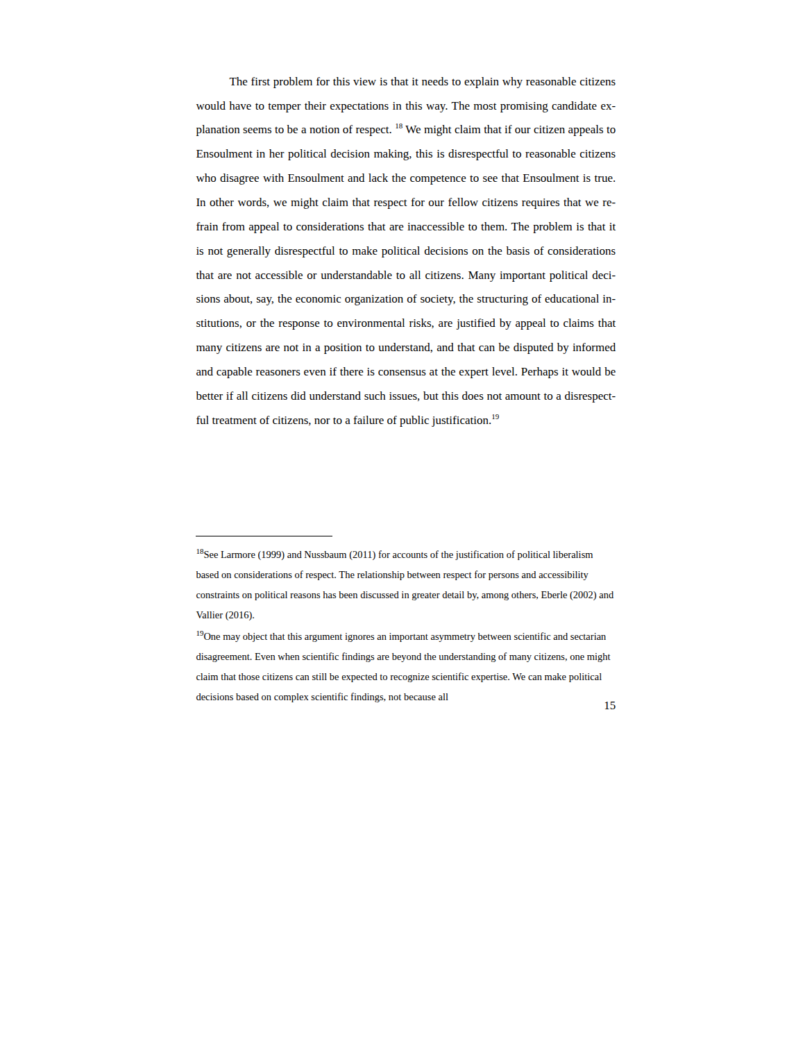The first problem for this view is that it needs to explain why reasonable citizens would have to temper their expectations in this way. The most promising candidate explanation seems to be a notion of respect. 18 We might claim that if our citizen appeals to Ensoulment in her political decision making, this is disrespectful to reasonable citizens who disagree with Ensoulment and lack the competence to see that Ensoulment is true. In other words, we might claim that respect for our fellow citizens requires that we refrain from appeal to considerations that are inaccessible to them. The problem is that it is not generally disrespectful to make political decisions on the basis of considerations that are not accessible or understandable to all citizens. Many important political decisions about, say, the economic organization of society, the structuring of educational institutions, or the response to environmental risks, are justified by appeal to claims that many citizens are not in a position to understand, and that can be disputed by informed and capable reasoners even if there is consensus at the expert level. Perhaps it would be better if all citizens did understand such issues, but this does not amount to a disrespectful treatment of citizens, nor to a failure of public justification.19
18See Larmore (1999) and Nussbaum (2011) for accounts of the justification of political liberalism based on considerations of respect. The relationship between respect for persons and accessibility constraints on political reasons has been discussed in greater detail by, among others, Eberle (2002) and Vallier (2016).
19One may object that this argument ignores an important asymmetry between scientific and sectarian disagreement. Even when scientific findings are beyond the understanding of many citizens, one might claim that those citizens can still be expected to recognize scientific expertise. We can make political decisions based on complex scientific findings, not because all
15